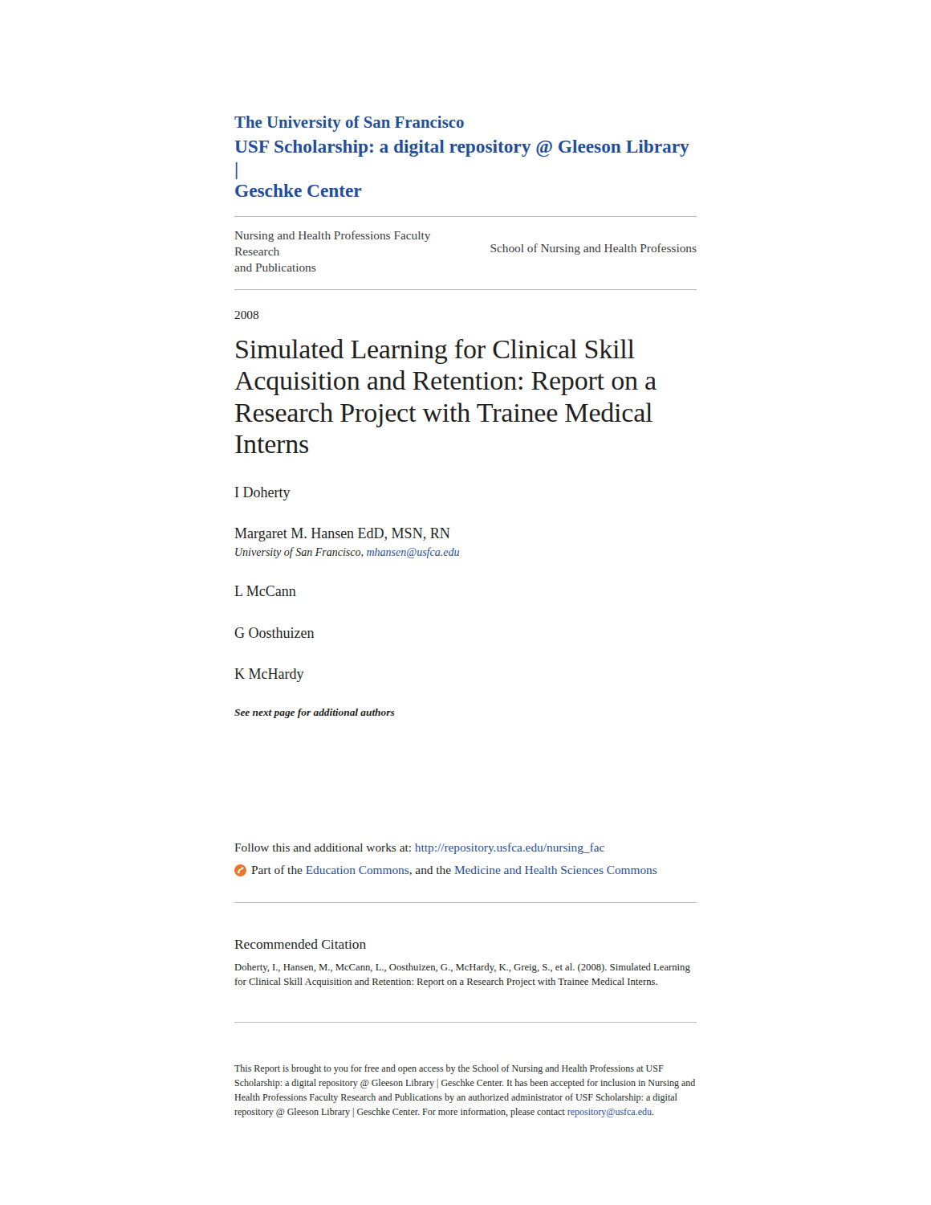The University of San Francisco
USF Scholarship: a digital repository @ Gleeson Library |
Geschke Center
Nursing and Health Professions Faculty Research
and Publications
School of Nursing and Health Professions
2008
Simulated Learning for Clinical Skill Acquisition and Retention: Report on a Research Project with Trainee Medical Interns
I Doherty
Margaret M. Hansen EdD, MSN, RN University of San Francisco, mhansen@usfca.edu
L McCann
G Oosthuizen
K McHardy
See next page for additional authors
Follow this and additional works at: http://repository.usfca.edu/nursing_fac
Part of the Education Commons, and the Medicine and Health Sciences Commons
Recommended Citation
Doherty, I., Hansen, M., McCann, L., Oosthuizen, G., McHardy, K., Greig, S., et al. (2008). Simulated Learning for Clinical Skill Acquisition and Retention: Report on a Research Project with Trainee Medical Interns.
This Report is brought to you for free and open access by the School of Nursing and Health Professions at USF Scholarship: a digital repository @ Gleeson Library | Geschke Center. It has been accepted for inclusion in Nursing and Health Professions Faculty Research and Publications by an authorized administrator of USF Scholarship: a digital repository @ Gleeson Library | Geschke Center. For more information, please contact repository@usfca.edu.